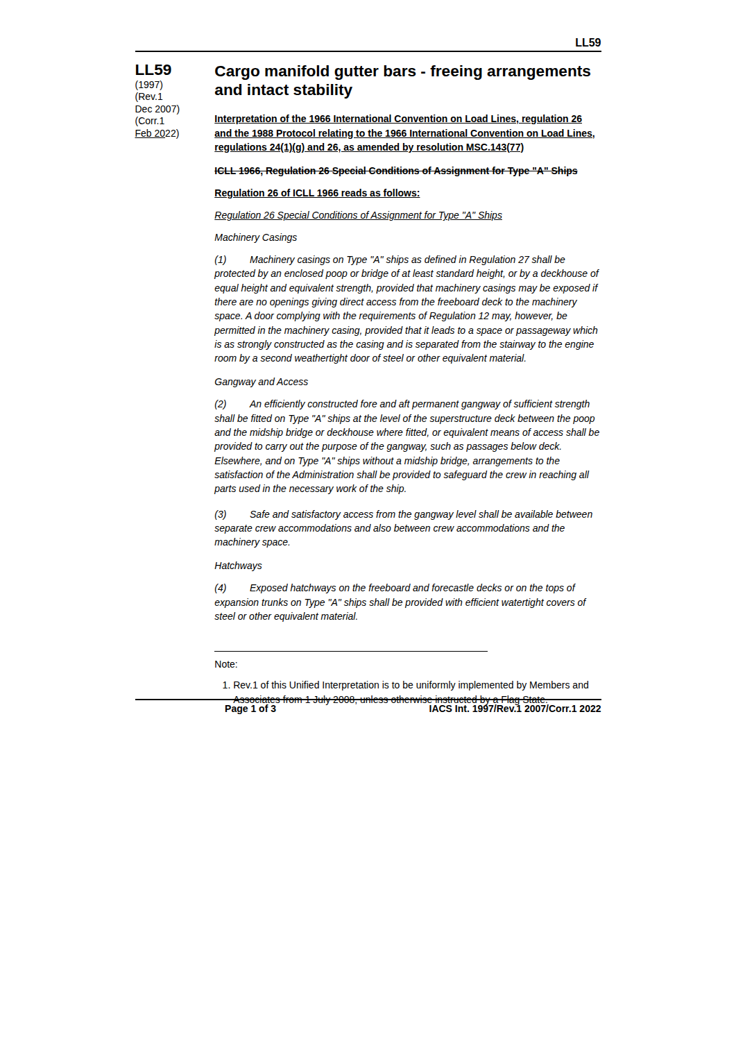LL59
LL59
(1997)
(Rev.1
Dec 2007)
(Corr.1
Feb 2022)
Cargo manifold gutter bars - freeing arrangements and intact stability
Interpretation of the 1966 International Convention on Load Lines, regulation 26 and the 1988 Protocol relating to the 1966 International Convention on Load Lines, regulations 24(1)(g) and 26, as amended by resolution MSC.143(77)
ICLL 1966, Regulation 26 Special Conditions of Assignment for Type "A" Ships
Regulation 26 of ICLL 1966 reads as follows:
Regulation 26 Special Conditions of Assignment for Type "A" Ships
Machinery Casings
(1) Machinery casings on Type "A" ships as defined in Regulation 27 shall be protected by an enclosed poop or bridge of at least standard height, or by a deckhouse of equal height and equivalent strength, provided that machinery casings may be exposed if there are no openings giving direct access from the freeboard deck to the machinery space. A door complying with the requirements of Regulation 12 may, however, be permitted in the machinery casing, provided that it leads to a space or passageway which is as strongly constructed as the casing and is separated from the stairway to the engine room by a second weathertight door of steel or other equivalent material.
Gangway and Access
(2) An efficiently constructed fore and aft permanent gangway of sufficient strength shall be fitted on Type "A" ships at the level of the superstructure deck between the poop and the midship bridge or deckhouse where fitted, or equivalent means of access shall be provided to carry out the purpose of the gangway, such as passages below deck. Elsewhere, and on Type "A" ships without a midship bridge, arrangements to the satisfaction of the Administration shall be provided to safeguard the crew in reaching all parts used in the necessary work of the ship.
(3) Safe and satisfactory access from the gangway level shall be available between separate crew accommodations and also between crew accommodations and the machinery space.
Hatchways
(4) Exposed hatchways on the freeboard and forecastle decks or on the tops of expansion trunks on Type "A" ships shall be provided with efficient watertight covers of steel or other equivalent material.
Note:
Rev.1 of this Unified Interpretation is to be uniformly implemented by Members and Associates from 1 July 2008, unless otherwise instructed by a Flag State.
Page 1 of 3
IACS Int. 1997/Rev.1 2007/Corr.1 2022